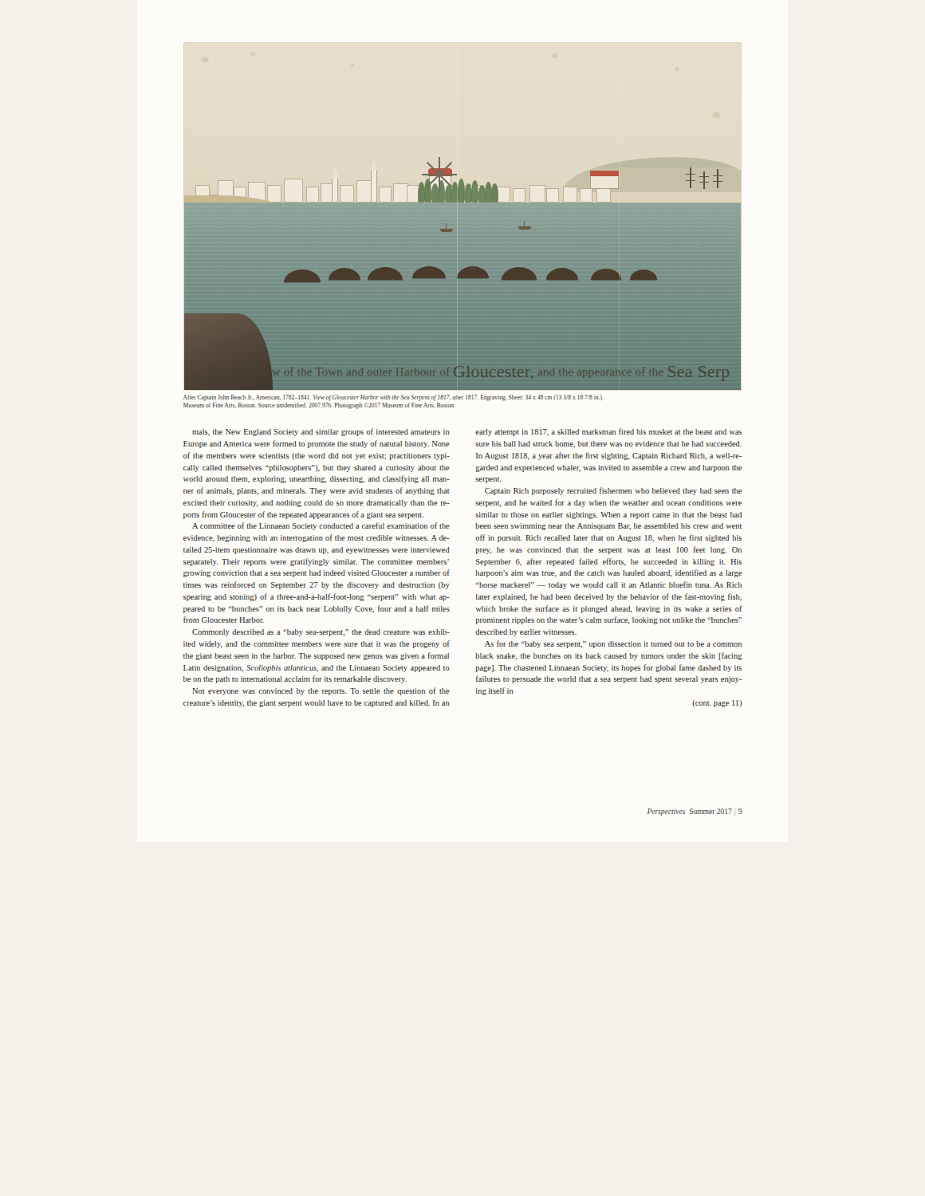A correct View of the Town and outer Harbour of Gloucester, and the appearance of the Sea Serpent
After Captain John Beach Jr., American, 1782–1841. View of Gloucester Harbor with the Sea Serpent of 1817, after 1817. Engraving. Sheet: 34 x 48 cm (13 3/8 x 18 7/8 in.).
Museum of Fine Arts, Boston. Source unidentified. 2007.976. Photograph ©2017 Museum of Fine Arts, Boston.
mals, the New England Society and similar groups of interested amateurs in Europe and America were formed to promote the study of natural history. None of the members were scientists (the word did not yet exist; practitioners typically called themselves “philosophers”), but they shared a curiosity about the world around them, exploring, unearthing, dissecting, and classifying all manner of animals, plants, and minerals. They were avid students of anything that excited their curiosity, and nothing could do so more dramatically than the reports from Gloucester of the repeated appearances of a giant sea serpent.
A committee of the Linnaean Society conducted a careful examination of the evidence, beginning with an interrogation of the most credible witnesses. A detailed 25-item questionnaire was drawn up, and eyewitnesses were interviewed separately. Their reports were gratifyingly similar. The committee members’ growing conviction that a sea serpent had indeed visited Gloucester a number of times was reinforced on September 27 by the discovery and destruction (by spearing and stoning) of a three-and-a-half-foot-long “serpent” with what appeared to be “bunches” on its back near Loblolly Cove, four and a half miles from Gloucester Harbor.
Commonly described as a “baby sea-serpent,” the dead creature was exhibited widely, and the committee members were sure that it was the progeny of the giant beast seen in the harbor. The supposed new genus was given a formal Latin designation, Scoliophis atlanticus, and the Linnaean Society appeared to be on the path to international acclaim for its remarkable discovery.
Not everyone was convinced by the reports. To settle the question of the creature’s identity, the giant serpent would have to be captured and killed. In an early attempt in 1817, a skilled marksman fired his musket at the beast and was sure his ball had struck home, but there was no evidence that he had succeeded. In August 1818, a year after the first sighting, Captain Richard Rich, a well-regarded and experienced whaler, was invited to assemble a crew and harpoon the serpent.
Captain Rich purposely recruited fishermen who believed they had seen the serpent, and he waited for a day when the weather and ocean conditions were similar to those on earlier sightings. When a report came in that the beast had been seen swimming near the Annisquam Bar, he assembled his crew and went off in pursuit. Rich recalled later that on August 18, when he first sighted his prey, he was convinced that the serpent was at least 100 feet long. On September 6, after repeated failed efforts, he succeeded in killing it. His harpoon’s aim was true, and the catch was hauled aboard, identified as a large “horse mackerel” — today we would call it an Atlantic bluefin tuna. As Rich later explained, he had been deceived by the behavior of the fast-moving fish, which broke the surface as it plunged ahead, leaving in its wake a series of prominent ripples on the water’s calm surface, looking not unlike the “bunches” described by earlier witnesses.
As for the “baby sea serpent,” upon dissection it turned out to be a common black snake, the bunches on its back caused by tumors under the skin [facing page]. The chastened Linnaean Society, its hopes for global fame dashed by its failures to persuade the world that a sea serpent had spent several years enjoying itself in
(cont. page 11)
Perspectives Summer 2017|9